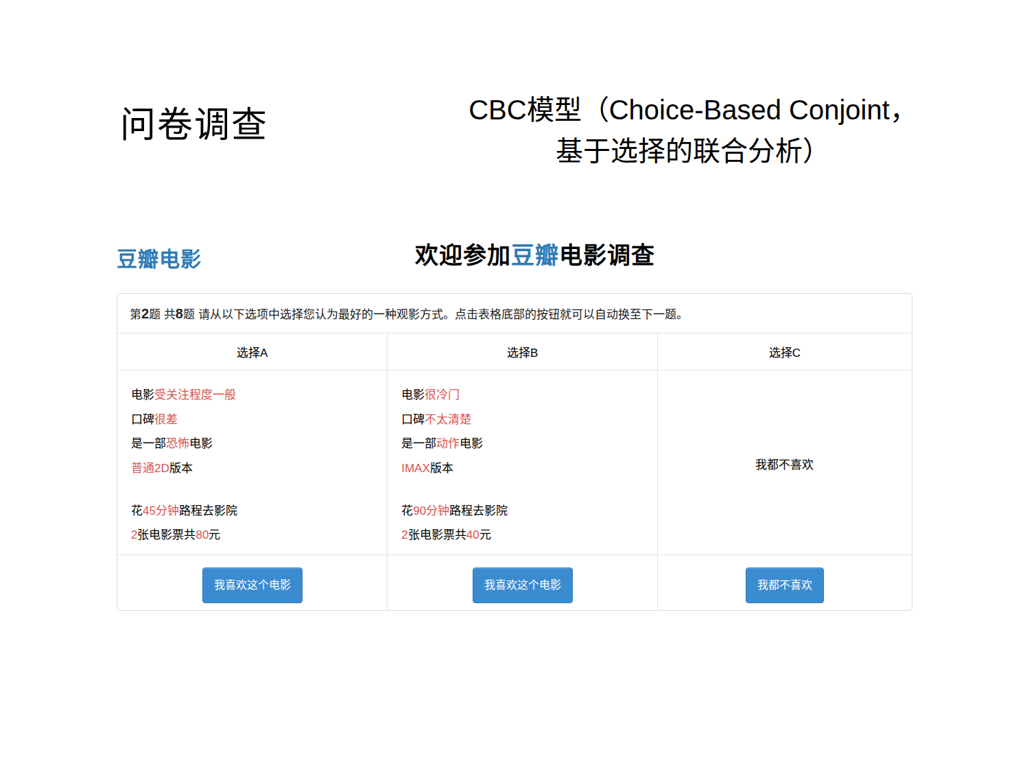问卷调查
CBC模型（Choice-Based Conjoint，
基于选择的联合分析）
豆瓣电影
欢迎参加豆瓣电影调查
第2题 共8题 请从以下选项中选择您认为最好的一种观影方式。点击表格底部的按钮就可以自动换至下一题。
| 选择A | 选择B | 选择C |
| --- | --- | --- |
| 电影 受关注程度一般 口碑 很差 是一部 恐怖 电影 普通2D 版本 花 45分钟 路程去影院 2 张电影票共 80 元 | 电影 很冷门 口碑 不太清楚 是一部 动作 电影 IMAX 版本 花 90分钟 路程去影院 2 张电影票共 40 元 | 我都不喜欢 |
| 我喜欢这个电影 | 我喜欢这个电影 | 我都不喜欢 |